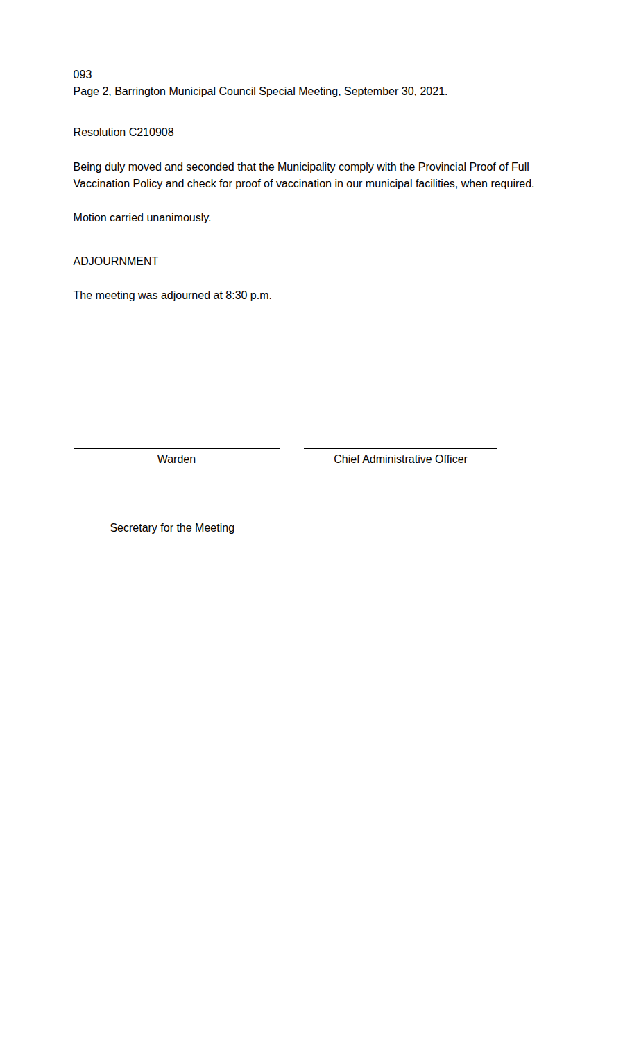093
Page 2, Barrington Municipal Council Special Meeting, September 30, 2021.
Resolution C210908
Being duly moved and seconded that the Municipality comply with the Provincial Proof of Full Vaccination Policy and check for proof of vaccination in our municipal facilities, when required.
Motion carried unanimously.
ADJOURNMENT
The meeting was adjourned at 8:30 p.m.
Warden
Chief Administrative Officer
Secretary for the Meeting